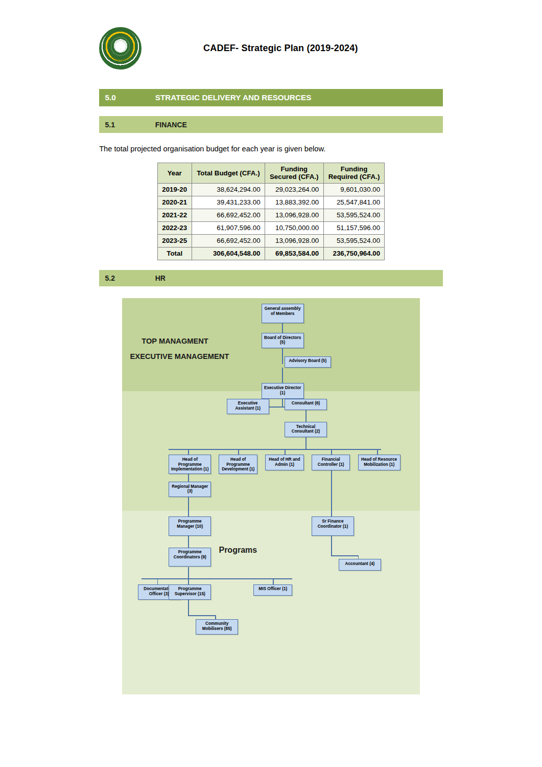CADEF- Strategic Plan (2019-2024)
5.0 STRATEGIC DELIVERY AND RESOURCES
5.1 FINANCE
The total projected organisation budget for each year is given below.
| Year | Total Budget (CFA.) | Funding Secured (CFA.) | Funding Required (CFA.) |
| --- | --- | --- | --- |
| 2019-20 | 38,624,294.00 | 29,023,264.00 | 9,601,030.00 |
| 2020-21 | 39,431,233.00 | 13,883,392.00 | 25,547,841.00 |
| 2021-22 | 66,692,452.00 | 13,096,928.00 | 53,595,524.00 |
| 2022-23 | 61,907,596.00 | 10,750,000.00 | 51,157,596.00 |
| 2023-25 | 66,692,452.00 | 13,096,928.00 | 53,595,524.00 |
| Total | 306,604,548.00 | 69,853,584.00 | 236,750,964.00 |
5.2 HR
TOP MANAGMENT
EXECUTIVE MANAGEMENT
Programs
General assembly of Members
Board of Directors (5)
Advisory Board (5)
Executive Director (1)
Executive Assistant (1)
Consultant (6)
Technical Consultant (2)
Head of Programme Implementation (1)
Head of Programme Development (1)
Head of HR and Admin (1)
Financial Controller (1)
Head of Resource Mobilization (1)
Regional Manager (3)
Programme Manager (10)
Programme Coordinators (9)
Documentation Officer (3)
Programme Supervisor (15)
MIS Officer (1)
Community Mobilisers (85)
Sr Finance Coordinator (1)
Accountant (4)